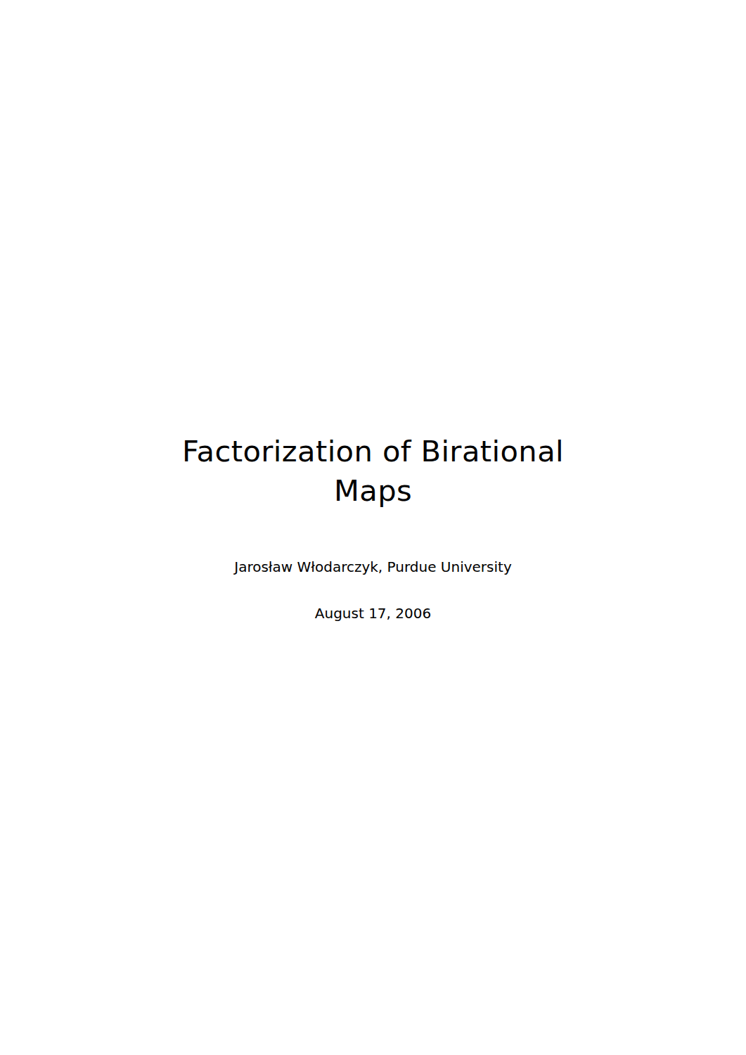Factorization of Birational
Maps
Jarosław Włodarczyk, Purdue University
August 17, 2006